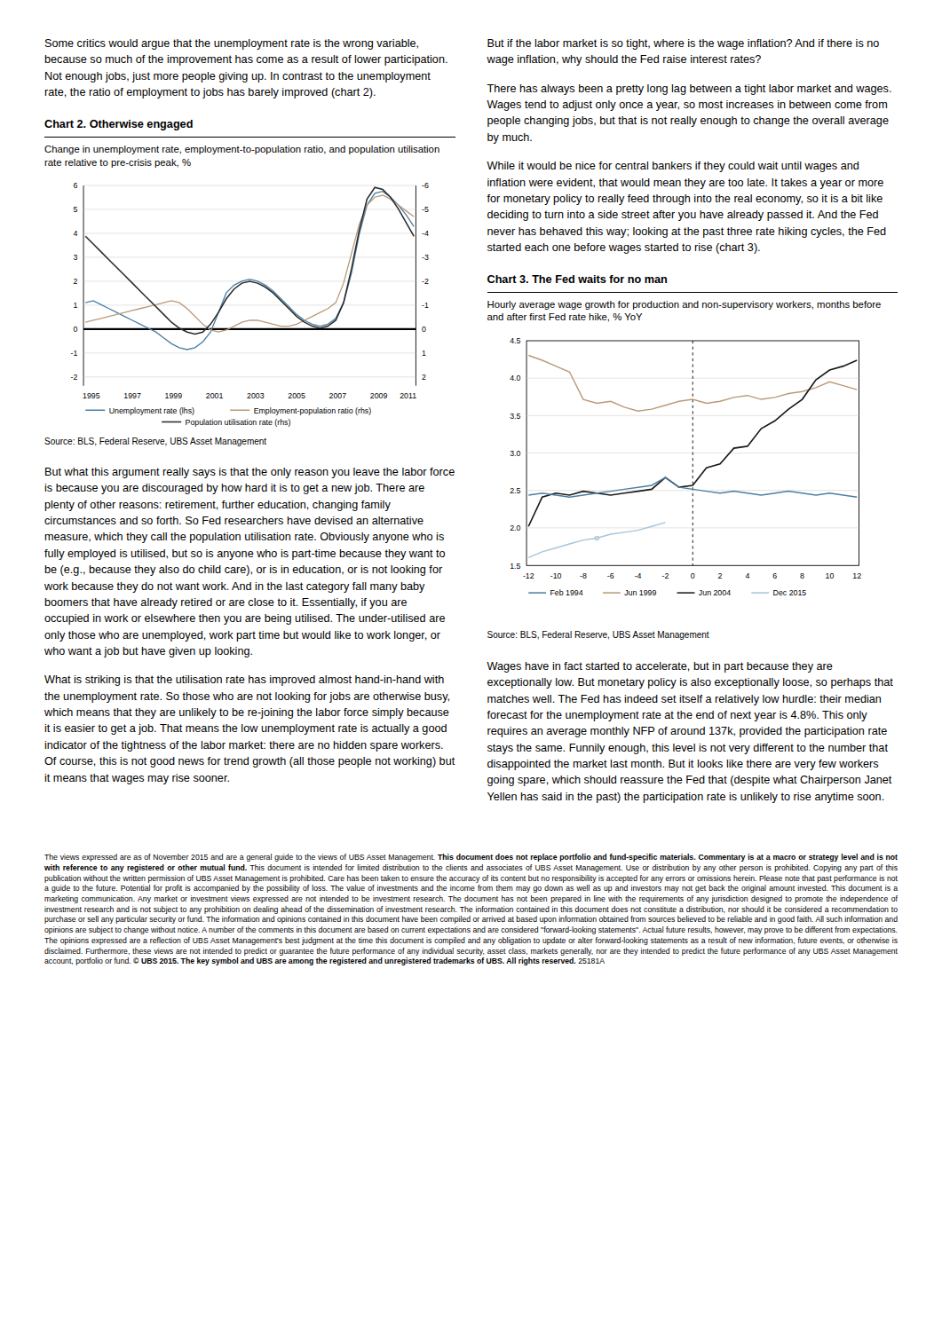Some critics would argue that the unemployment rate is the wrong variable, because so much of the improvement has come as a result of lower participation. Not enough jobs, just more people giving up. In contrast to the unemployment rate, the ratio of employment to jobs has barely improved (chart 2).
Chart 2. Otherwise engaged
Change in unemployment rate, employment-to-population ratio, and population utilisation rate relative to pre-crisis peak, %
6 5 4 3 2 1 0 -1 -2 -6 -5 -4 -3 -2 -1 0 1 2 1995 1997 1999 2001 2003 2005 2007 2009 2011 Unemployment rate (lhs) Employment-population ratio (rhs) Population utilisation rate (rhs)
Source: BLS, Federal Reserve, UBS Asset Management
But what this argument really says is that the only reason you leave the labor force is because you are discouraged by how hard it is to get a new job. There are plenty of other reasons: retirement, further education, changing family circumstances and so forth. So Fed researchers have devised an alternative measure, which they call the population utilisation rate. Obviously anyone who is fully employed is utilised, but so is anyone who is part-time because they want to be (e.g., because they also do child care), or is in education, or is not looking for work because they do not want work. And in the last category fall many baby boomers that have already retired or are close to it. Essentially, if you are occupied in work or elsewhere then you are being utilised. The under-utilised are only those who are unemployed, work part time but would like to work longer, or who want a job but have given up looking.
What is striking is that the utilisation rate has improved almost hand-in-hand with the unemployment rate. So those who are not looking for jobs are otherwise busy, which means that they are unlikely to be re-joining the labor force simply because it is easier to get a job. That means the low unemployment rate is actually a good indicator of the tightness of the labor market: there are no hidden spare workers. Of course, this is not good news for trend growth (all those people not working) but it means that wages may rise sooner.
But if the labor market is so tight, where is the wage inflation? And if there is no wage inflation, why should the Fed raise interest rates?
There has always been a pretty long lag between a tight labor market and wages. Wages tend to adjust only once a year, so most increases in between come from people changing jobs, but that is not really enough to change the overall average by much.
While it would be nice for central bankers if they could wait until wages and inflation were evident, that would mean they are too late. It takes a year or more for monetary policy to really feed through into the real economy, so it is a bit like deciding to turn into a side street after you have already passed it. And the Fed never has behaved this way; looking at the past three rate hiking cycles, the Fed started each one before wages started to rise (chart 3).
Chart 3. The Fed waits for no man
Hourly average wage growth for production and non-supervisory workers, months before and after first Fed rate hike, % YoY
4.5 4.0 3.5 3.0 2.5 2.0 1.5 -12 -10 -8 -6 -4 -2 0 2 4 6 8 10 12 Feb 1994 Jun 1999 Jun 2004 Dec 2015
Source: BLS, Federal Reserve, UBS Asset Management
Wages have in fact started to accelerate, but in part because they are exceptionally low. But monetary policy is also exceptionally loose, so perhaps that matches well. The Fed has indeed set itself a relatively low hurdle: their median forecast for the unemployment rate at the end of next year is 4.8%. This only requires an average monthly NFP of around 137k, provided the participation rate stays the same. Funnily enough, this level is not very different to the number that disappointed the market last month. But it looks like there are very few workers going spare, which should reassure the Fed that (despite what Chairperson Janet Yellen has said in the past) the participation rate is unlikely to rise anytime soon.
The views expressed are as of November 2015 and are a general guide to the views of UBS Asset Management. This document does not replace portfolio and fund-specific materials. Commentary is at a macro or strategy level and is not with reference to any registered or other mutual fund. This document is intended for limited distribution to the clients and associates of UBS Asset Management. Use or distribution by any other person is prohibited. Copying any part of this publication without the written permission of UBS Asset Management is prohibited. Care has been taken to ensure the accuracy of its content but no responsibility is accepted for any errors or omissions herein. Please note that past performance is not a guide to the future. Potential for profit is accompanied by the possibility of loss. The value of investments and the income from them may go down as well as up and investors may not get back the original amount invested. This document is a marketing communication. Any market or investment views expressed are not intended to be investment research. The document has not been prepared in line with the requirements of any jurisdiction designed to promote the independence of investment research and is not subject to any prohibition on dealing ahead of the dissemination of investment research. The information contained in this document does not constitute a distribution, nor should it be considered a recommendation to purchase or sell any particular security or fund. The information and opinions contained in this document have been compiled or arrived at based upon information obtained from sources believed to be reliable and in good faith. All such information and opinions are subject to change without notice. A number of the comments in this document are based on current expectations and are considered "forward-looking statements". Actual future results, however, may prove to be different from expectations. The opinions expressed are a reflection of UBS Asset Management's best judgment at the time this document is compiled and any obligation to update or alter forward-looking statements as a result of new information, future events, or otherwise is disclaimed. Furthermore, these views are not intended to predict or guarantee the future performance of any individual security, asset class, markets generally, nor are they intended to predict the future performance of any UBS Asset Management account, portfolio or fund. © UBS 2015. The key symbol and UBS are among the registered and unregistered trademarks of UBS. All rights reserved. 25181A